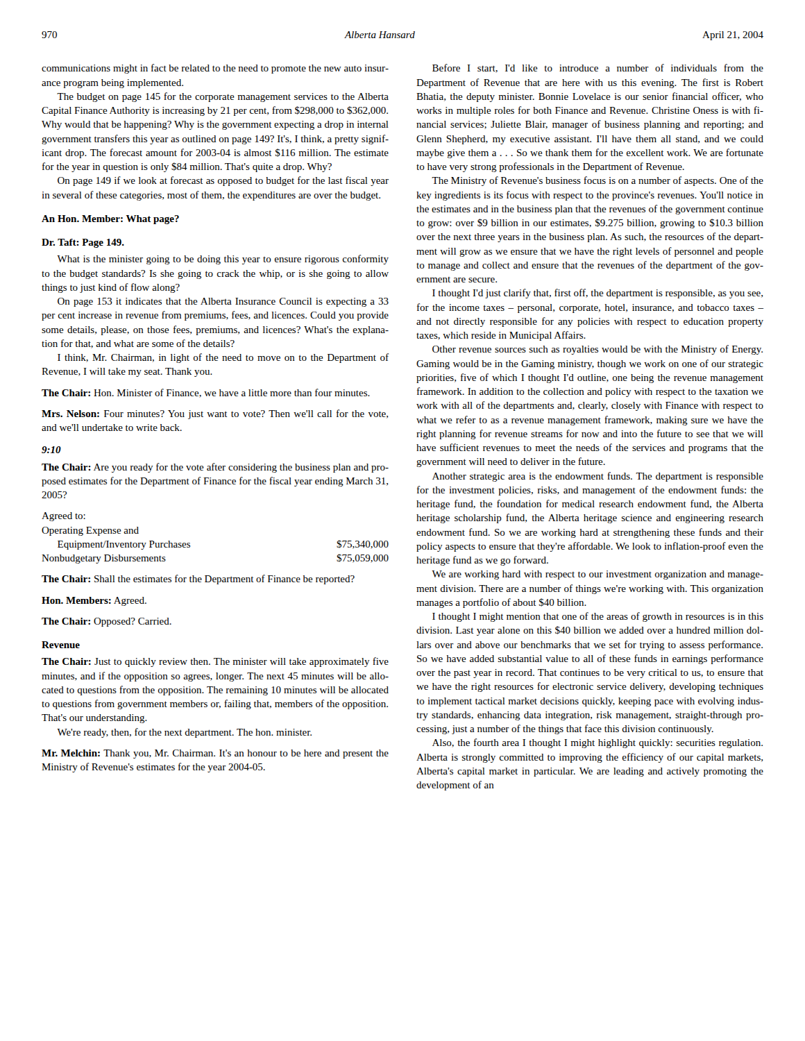970 Alberta Hansard April 21, 2004
communications might in fact be related to the need to promote the new auto insurance program being implemented.
The budget on page 145 for the corporate management services to the Alberta Capital Finance Authority is increasing by 21 per cent, from $298,000 to $362,000. Why would that be happening? Why is the government expecting a drop in internal government transfers this year as outlined on page 149? It's, I think, a pretty significant drop. The forecast amount for 2003-04 is almost $116 million. The estimate for the year in question is only $84 million. That's quite a drop. Why?
On page 149 if we look at forecast as opposed to budget for the last fiscal year in several of these categories, most of them, the expenditures are over the budget.
An Hon. Member: What page?
Dr. Taft: Page 149.
What is the minister going to be doing this year to ensure rigorous conformity to the budget standards? Is she going to crack the whip, or is she going to allow things to just kind of flow along?
On page 153 it indicates that the Alberta Insurance Council is expecting a 33 per cent increase in revenue from premiums, fees, and licences. Could you provide some details, please, on those fees, premiums, and licences? What's the explanation for that, and what are some of the details?
I think, Mr. Chairman, in light of the need to move on to the Department of Revenue, I will take my seat. Thank you.
The Chair: Hon. Minister of Finance, we have a little more than four minutes.
Mrs. Nelson: Four minutes? You just want to vote? Then we'll call for the vote, and we'll undertake to write back.
9:10
The Chair: Are you ready for the vote after considering the business plan and proposed estimates for the Department of Finance for the fiscal year ending March 31, 2005?
Agreed to:
Operating Expense and
Equipment/Inventory Purchases$75,340,000
Nonbudgetary Disbursements$75,059,000
The Chair: Shall the estimates for the Department of Finance be reported?
Hon. Members: Agreed.
The Chair: Opposed? Carried.
Revenue
The Chair: Just to quickly review then. The minister will take approximately five minutes, and if the opposition so agrees, longer. The next 45 minutes will be allocated to questions from the opposition. The remaining 10 minutes will be allocated to questions from government members or, failing that, members of the opposition. That's our understanding.
We're ready, then, for the next department. The hon. minister.
Mr. Melchin: Thank you, Mr. Chairman. It's an honour to be here and present the Ministry of Revenue's estimates for the year 2004-05.
Before I start, I'd like to introduce a number of individuals from the Department of Revenue that are here with us this evening. The first is Robert Bhatia, the deputy minister. Bonnie Lovelace is our senior financial officer, who works in multiple roles for both Finance and Revenue. Christine Oness is with financial services; Juliette Blair, manager of business planning and reporting; and Glenn Shepherd, my executive assistant. I'll have them all stand, and we could maybe give them a . . . So we thank them for the excellent work. We are fortunate to have very strong professionals in the Department of Revenue.
The Ministry of Revenue's business focus is on a number of aspects. One of the key ingredients is its focus with respect to the province's revenues. You'll notice in the estimates and in the business plan that the revenues of the government continue to grow: over $9 billion in our estimates, $9.275 billion, growing to $10.3 billion over the next three years in the business plan. As such, the resources of the department will grow as we ensure that we have the right levels of personnel and people to manage and collect and ensure that the revenues of the department of the government are secure.
I thought I'd just clarify that, first off, the department is responsible, as you see, for the income taxes – personal, corporate, hotel, insurance, and tobacco taxes – and not directly responsible for any policies with respect to education property taxes, which reside in Municipal Affairs.
Other revenue sources such as royalties would be with the Ministry of Energy. Gaming would be in the Gaming ministry, though we work on one of our strategic priorities, five of which I thought I'd outline, one being the revenue management framework. In addition to the collection and policy with respect to the taxation we work with all of the departments and, clearly, closely with Finance with respect to what we refer to as a revenue management framework, making sure we have the right planning for revenue streams for now and into the future to see that we will have sufficient revenues to meet the needs of the services and programs that the government will need to deliver in the future.
Another strategic area is the endowment funds. The department is responsible for the investment policies, risks, and management of the endowment funds: the heritage fund, the foundation for medical research endowment fund, the Alberta heritage scholarship fund, the Alberta heritage science and engineering research endowment fund. So we are working hard at strengthening these funds and their policy aspects to ensure that they're affordable. We look to inflation-proof even the heritage fund as we go forward.
We are working hard with respect to our investment organization and management division. There are a number of things we're working with. This organization manages a portfolio of about $40 billion.
I thought I might mention that one of the areas of growth in resources is in this division. Last year alone on this $40 billion we added over a hundred million dollars over and above our benchmarks that we set for trying to assess performance. So we have added substantial value to all of these funds in earnings performance over the past year in record. That continues to be very critical to us, to ensure that we have the right resources for electronic service delivery, developing techniques to implement tactical market decisions quickly, keeping pace with evolving industry standards, enhancing data integration, risk management, straight-through processing, just a number of the things that face this division continuously.
Also, the fourth area I thought I might highlight quickly: securities regulation. Alberta is strongly committed to improving the efficiency of our capital markets, Alberta's capital market in particular. We are leading and actively promoting the development of an